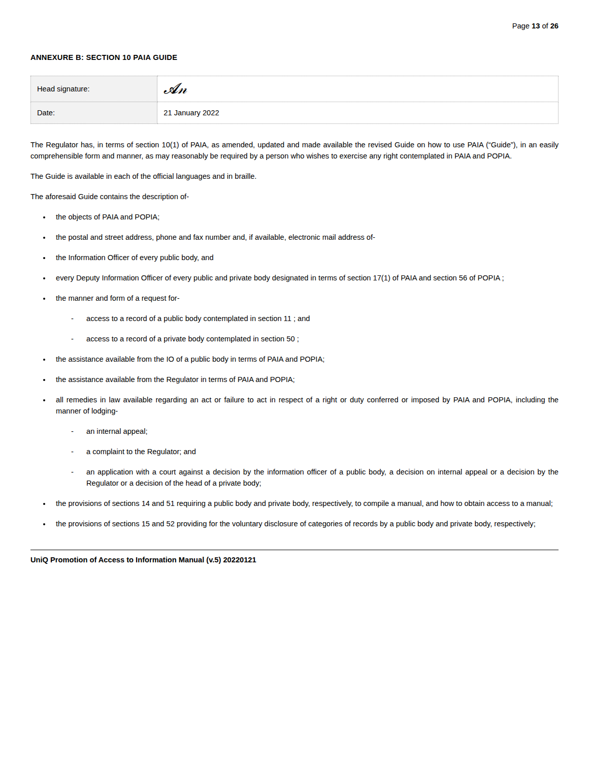Page 13 of 26
ANNEXURE B: SECTION 10 PAIA GUIDE
| Head signature: | 𝓐𝓃 |
| Date: | 21 January 2022 |
The Regulator has, in terms of section 10(1) of PAIA, as amended, updated and made available the revised Guide on how to use PAIA (“Guide”), in an easily comprehensible form and manner, as may reasonably be required by a person who wishes to exercise any right contemplated in PAIA and POPIA.
The Guide is available in each of the official languages and in braille.
The aforesaid Guide contains the description of-
the objects of PAIA and POPIA;
the postal and street address, phone and fax number and, if available, electronic mail address of-
the Information Officer of every public body, and
every Deputy Information Officer of every public and private body designated in terms of section 17(1) of PAIA and section 56 of POPIA ;
the manner and form of a request for-
access to a record of a public body contemplated in section 11 ; and
access to a record of a private body contemplated in section 50 ;
the assistance available from the IO of a public body in terms of PAIA and POPIA;
the assistance available from the Regulator in terms of PAIA and POPIA;
all remedies in law available regarding an act or failure to act in respect of a right or duty conferred or imposed by PAIA and POPIA, including the manner of lodging-
an internal appeal;
a complaint to the Regulator; and
an application with a court against a decision by the information officer of a public body, a decision on internal appeal or a decision by the Regulator or a decision of the head of a private body;
the provisions of sections 14 and 51 requiring a public body and private body, respectively, to compile a manual, and how to obtain access to a manual;
the provisions of sections 15 and 52 providing for the voluntary disclosure of categories of records by a public body and private body, respectively;
UniQ Promotion of Access to Information Manual (v.5) 20220121